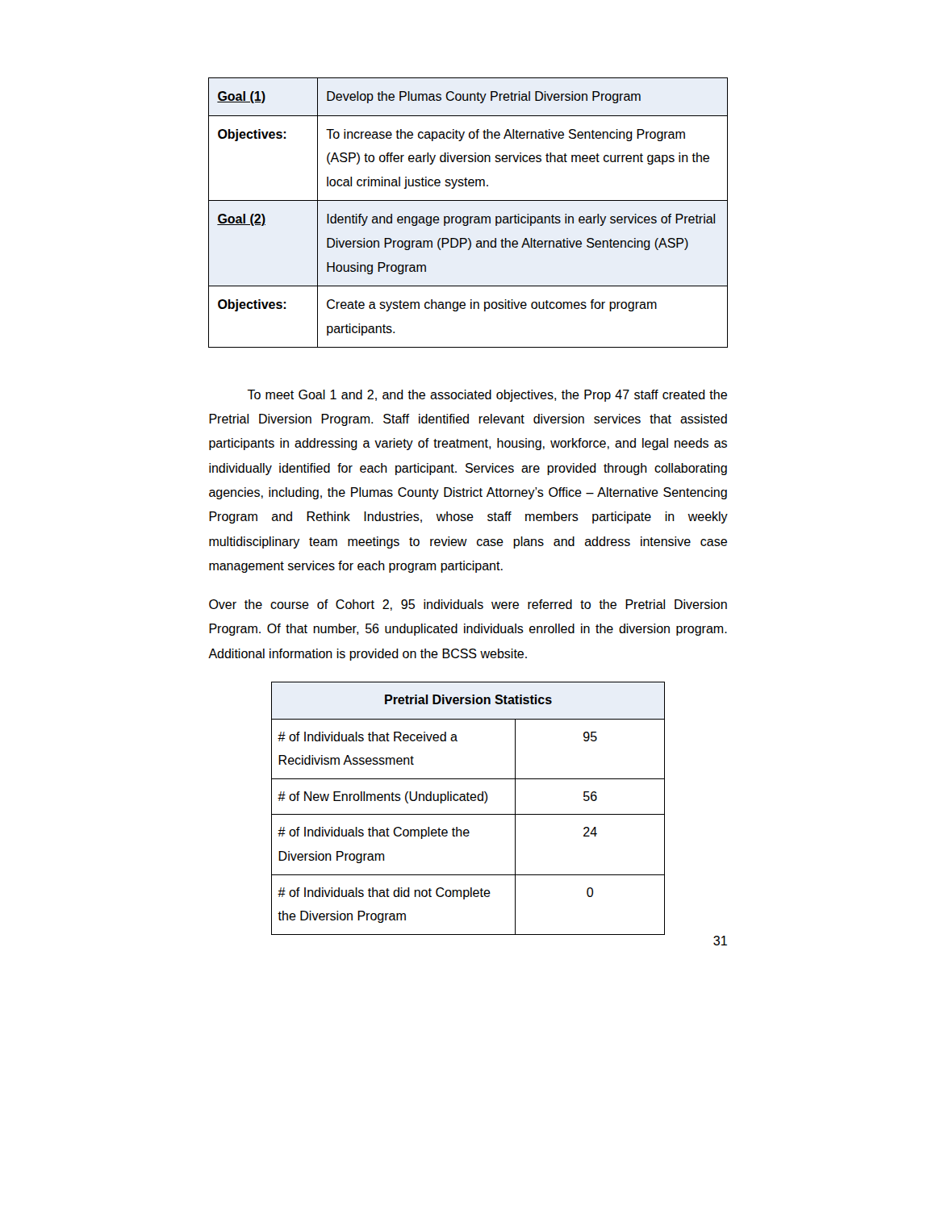| Goal (1) | Develop the Plumas County Pretrial Diversion Program |
| Objectives: | To increase the capacity of the Alternative Sentencing Program (ASP) to offer early diversion services that meet current gaps in the local criminal justice system. |
| Goal (2) | Identify and engage program participants in early services of Pretrial Diversion Program (PDP) and the Alternative Sentencing (ASP) Housing Program |
| Objectives: | Create a system change in positive outcomes for program participants. |
To meet Goal 1 and 2, and the associated objectives, the Prop 47 staff created the Pretrial Diversion Program. Staff identified relevant diversion services that assisted participants in addressing a variety of treatment, housing, workforce, and legal needs as individually identified for each participant. Services are provided through collaborating agencies, including, the Plumas County District Attorney’s Office – Alternative Sentencing Program and Rethink Industries, whose staff members participate in weekly multidisciplinary team meetings to review case plans and address intensive case management services for each program participant.
Over the course of Cohort 2, 95 individuals were referred to the Pretrial Diversion Program. Of that number, 56 unduplicated individuals enrolled in the diversion program. Additional information is provided on the BCSS website.
| Pretrial Diversion Statistics |
| --- |
| # of Individuals that Received a Recidivism Assessment | 95 |
| # of New Enrollments (Unduplicated) | 56 |
| # of Individuals that Complete the Diversion Program | 24 |
| # of Individuals that did not Complete the Diversion Program | 0 |
31